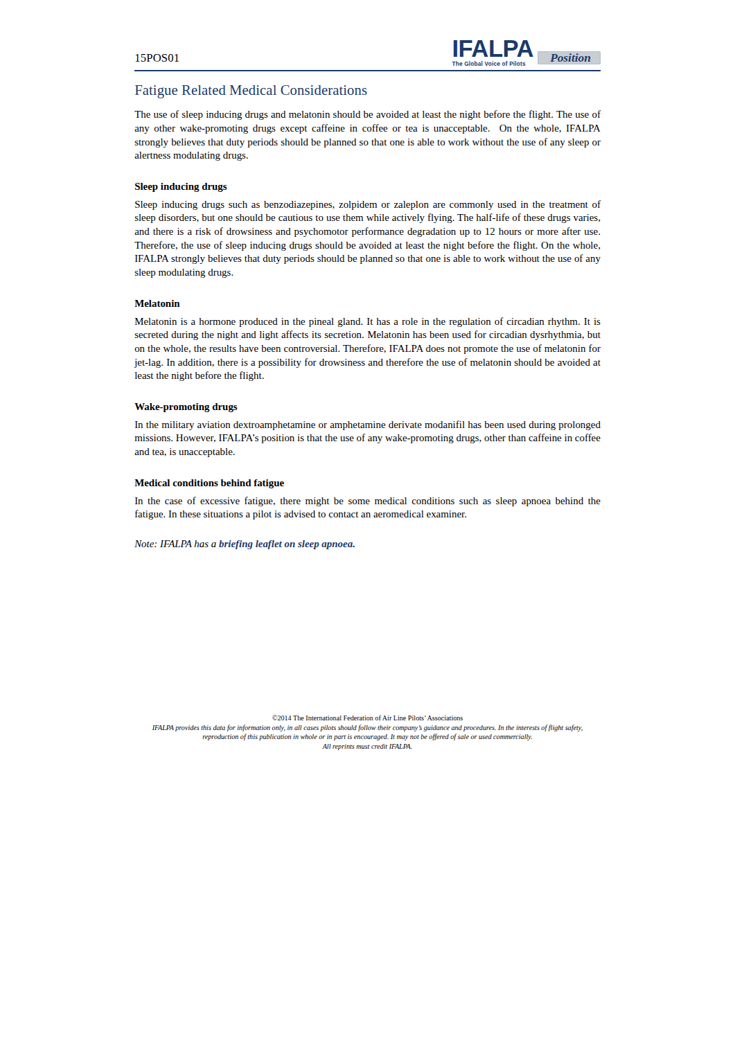15POS01
IFALPAThe Global Voice of Pilots Position
Fatigue Related Medical Considerations
The use of sleep inducing drugs and melatonin should be avoided at least the night before the flight. The use of any other wake-promoting drugs except caffeine in coffee or tea is unacceptable. On the whole, IFALPA strongly believes that duty periods should be planned so that one is able to work without the use of any sleep or alertness modulating drugs.
Sleep inducing drugs
Sleep inducing drugs such as benzodiazepines, zolpidem or zaleplon are commonly used in the treatment of sleep disorders, but one should be cautious to use them while actively flying. The half-life of these drugs varies, and there is a risk of drowsiness and psychomotor performance degradation up to 12 hours or more after use. Therefore, the use of sleep inducing drugs should be avoided at least the night before the flight. On the whole, IFALPA strongly believes that duty periods should be planned so that one is able to work without the use of any sleep modulating drugs.
Melatonin
Melatonin is a hormone produced in the pineal gland. It has a role in the regulation of circadian rhythm. It is secreted during the night and light affects its secretion. Melatonin has been used for circadian dysrhythmia, but on the whole, the results have been controversial. Therefore, IFALPA does not promote the use of melatonin for jet-lag. In addition, there is a possibility for drowsiness and therefore the use of melatonin should be avoided at least the night before the flight.
Wake-promoting drugs
In the military aviation dextroamphetamine or amphetamine derivate modanifil has been used during prolonged missions. However, IFALPA’s position is that the use of any wake-promoting drugs, other than caffeine in coffee and tea, is unacceptable.
Medical conditions behind fatigue
In the case of excessive fatigue, there might be some medical conditions such as sleep apnoea behind the fatigue. In these situations a pilot is advised to contact an aeromedical examiner.
Note: IFALPA has a briefing leaflet on sleep apnoea.
©2014 The International Federation of Air Line Pilots’ Associations
IFALPA provides this data for information only, in all cases pilots should follow their company’s guidance and procedures. In the interests of flight safety, reproduction of this publication in whole or in part is encouraged. It may not be offered of sale or used commercially.
All reprints must credit IFALPA.